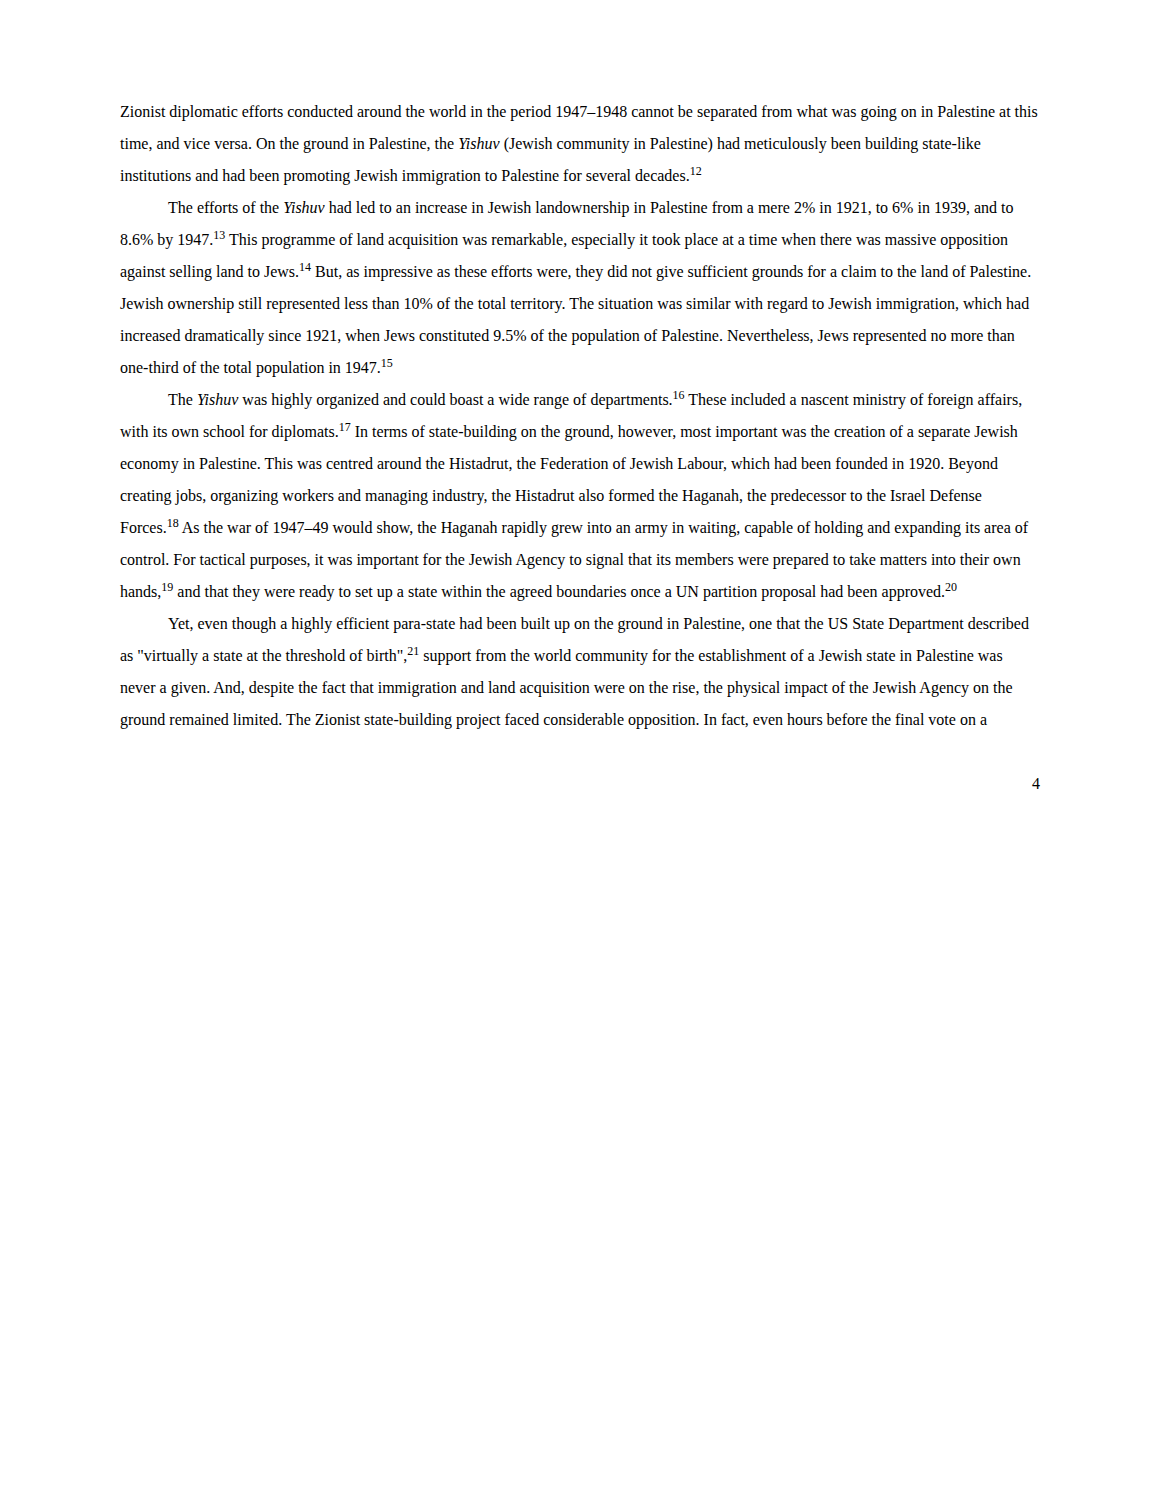Zionist diplomatic efforts conducted around the world in the period 1947–1948 cannot be separated from what was going on in Palestine at this time, and vice versa. On the ground in Palestine, the Yishuv (Jewish community in Palestine) had meticulously been building state-like institutions and had been promoting Jewish immigration to Palestine for several decades.12
The efforts of the Yishuv had led to an increase in Jewish landownership in Palestine from a mere 2% in 1921, to 6% in 1939, and to 8.6% by 1947.13 This programme of land acquisition was remarkable, especially it took place at a time when there was massive opposition against selling land to Jews.14 But, as impressive as these efforts were, they did not give sufficient grounds for a claim to the land of Palestine. Jewish ownership still represented less than 10% of the total territory. The situation was similar with regard to Jewish immigration, which had increased dramatically since 1921, when Jews constituted 9.5% of the population of Palestine. Nevertheless, Jews represented no more than one-third of the total population in 1947.15
The Yishuv was highly organized and could boast a wide range of departments.16 These included a nascent ministry of foreign affairs, with its own school for diplomats.17 In terms of state-building on the ground, however, most important was the creation of a separate Jewish economy in Palestine. This was centred around the Histadrut, the Federation of Jewish Labour, which had been founded in 1920. Beyond creating jobs, organizing workers and managing industry, the Histadrut also formed the Haganah, the predecessor to the Israel Defense Forces.18 As the war of 1947–49 would show, the Haganah rapidly grew into an army in waiting, capable of holding and expanding its area of control. For tactical purposes, it was important for the Jewish Agency to signal that its members were prepared to take matters into their own hands,19 and that they were ready to set up a state within the agreed boundaries once a UN partition proposal had been approved.20
Yet, even though a highly efficient para-state had been built up on the ground in Palestine, one that the US State Department described as "virtually a state at the threshold of birth",21 support from the world community for the establishment of a Jewish state in Palestine was never a given. And, despite the fact that immigration and land acquisition were on the rise, the physical impact of the Jewish Agency on the ground remained limited. The Zionist state-building project faced considerable opposition. In fact, even hours before the final vote on a
4